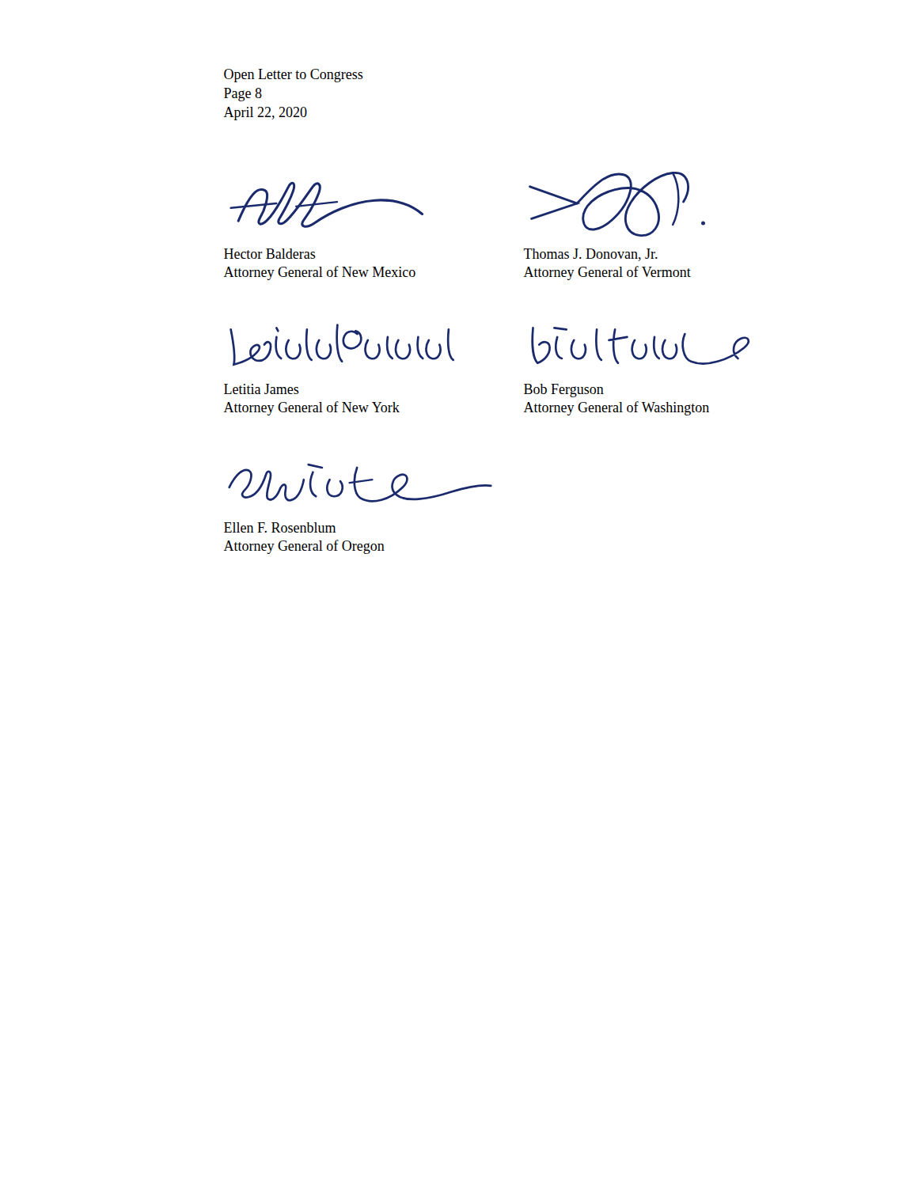Open Letter to Congress
Page 8
April 22, 2020
| Hector Balderas Attorney General of New Mexico | Thomas J. Donovan, Jr. Attorney General of Vermont |
| Letitia James Attorney General of New York | Bob Ferguson Attorney General of Washington |
| Ellen F. Rosenblum Attorney General of Oregon | |